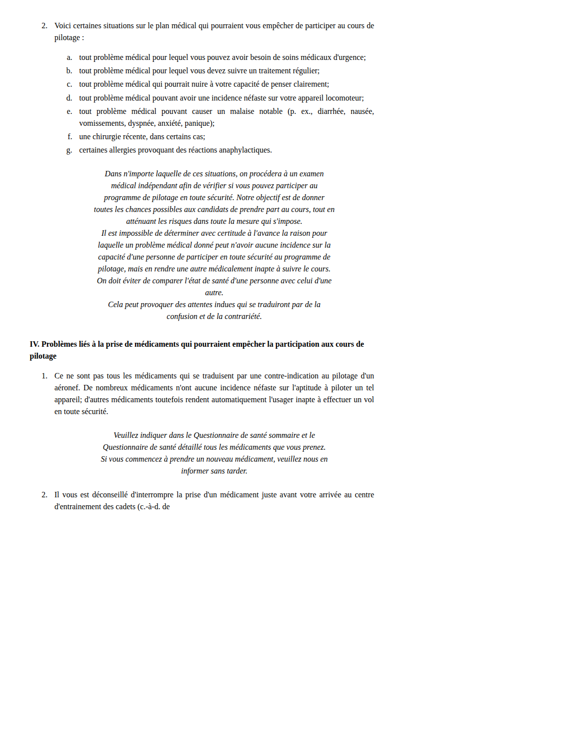Voici certaines situations sur le plan médical qui pourraient vous empêcher de participer au cours de pilotage :
tout problème médical pour lequel vous pouvez avoir besoin de soins médicaux d'urgence;
tout problème médical pour lequel vous devez suivre un traitement régulier;
tout problème médical qui pourrait nuire à votre capacité de penser clairement;
tout problème médical pouvant avoir une incidence néfaste sur votre appareil locomoteur;
tout problème médical pouvant causer un malaise notable (p. ex., diarrhée, nausée, vomissements, dyspnée, anxiété, panique);
une chirurgie récente, dans certains cas;
certaines allergies provoquant des réactions anaphylactiques.
Dans n'importe laquelle de ces situations, on procédera à un examen
médical indépendant afin de vérifier si vous pouvez participer au
programme de pilotage en toute sécurité. Notre objectif est de donner
toutes les chances possibles aux candidats de prendre part au cours, tout en
atténuant les risques dans toute la mesure qui s'impose.
Il est impossible de déterminer avec certitude à l'avance la raison pour
laquelle un problème médical donné peut n'avoir aucune incidence sur la
capacité d'une personne de participer en toute sécurité au programme de
pilotage, mais en rendre une autre médicalement inapte à suivre le cours.
On doit éviter de comparer l'état de santé d'une personne avec celui d'une
autre.
Cela peut provoquer des attentes indues qui se traduiront par de la
confusion et de la contrariété.
IV. Problèmes liés à la prise de médicaments qui pourraient empêcher la participation aux cours de pilotage
Ce ne sont pas tous les médicaments qui se traduisent par une contre-indication au pilotage d'un aéronef. De nombreux médicaments n'ont aucune incidence néfaste sur l'aptitude à piloter un tel appareil; d'autres médicaments toutefois rendent automatiquement l'usager inapte à effectuer un vol en toute sécurité.
Veuillez indiquer dans le Questionnaire de santé sommaire et le
Questionnaire de santé détaillé tous les médicaments que vous prenez.
Si vous commencez à prendre un nouveau médicament, veuillez nous en
informer sans tarder.
Il vous est déconseillé d'interrompre la prise d'un médicament juste avant votre arrivée au centre d'entrainement des cadets (c.-à-d. de